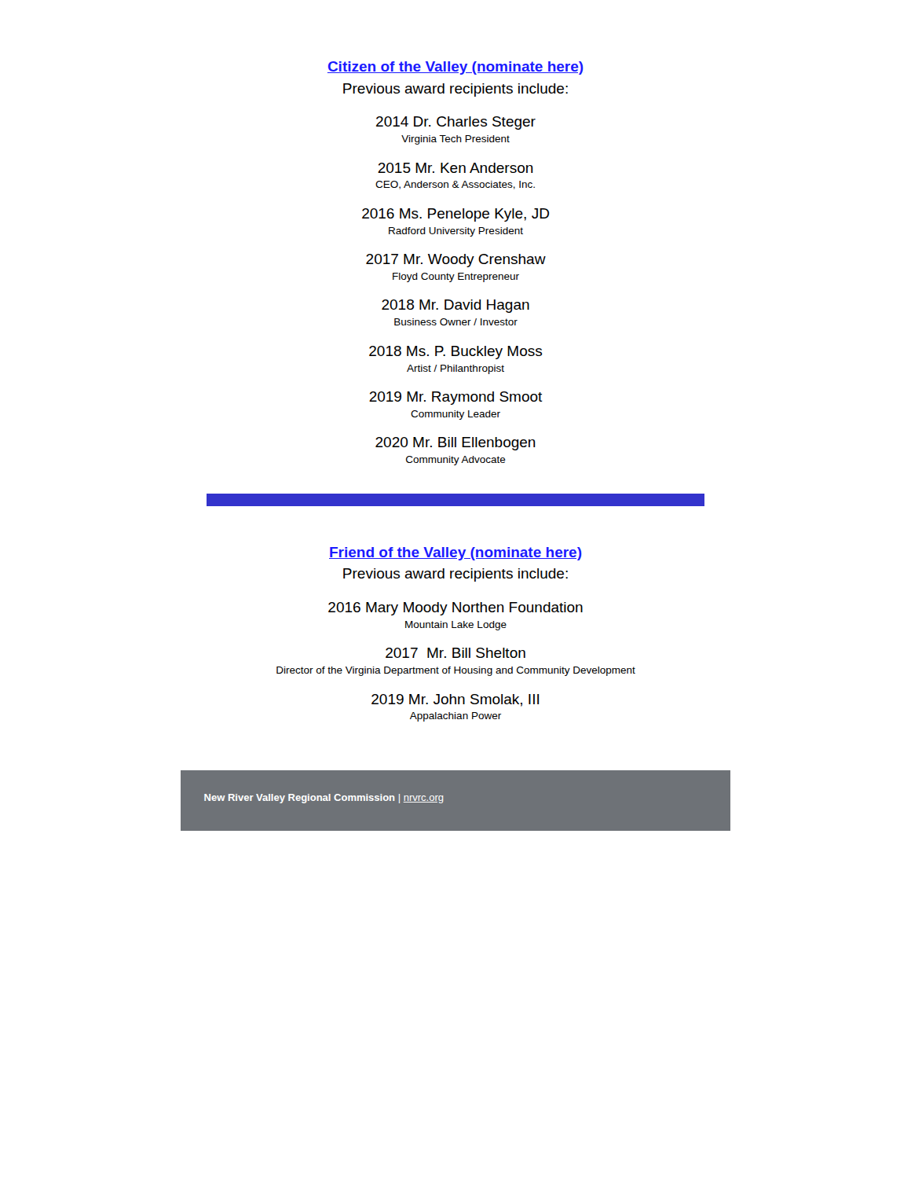Citizen of the Valley (nominate here)
Previous award recipients include:
2014 Dr. Charles Steger Virginia Tech President
2015 Mr. Ken Anderson CEO, Anderson & Associates, Inc.
2016 Ms. Penelope Kyle, JD Radford University President
2017 Mr. Woody Crenshaw Floyd County Entrepreneur
2018 Mr. David Hagan Business Owner / Investor
2018 Ms. P. Buckley Moss Artist / Philanthropist
2019 Mr. Raymond Smoot Community Leader
2020 Mr. Bill Ellenbogen Community Advocate
Friend of the Valley (nominate here)
Previous award recipients include:
2016 Mary Moody Northen Foundation Mountain Lake Lodge
2017 Mr. Bill Shelton Director of the Virginia Department of Housing and Community Development
2019 Mr. John Smolak, III Appalachian Power
New River Valley Regional Commission | nrvrc.org